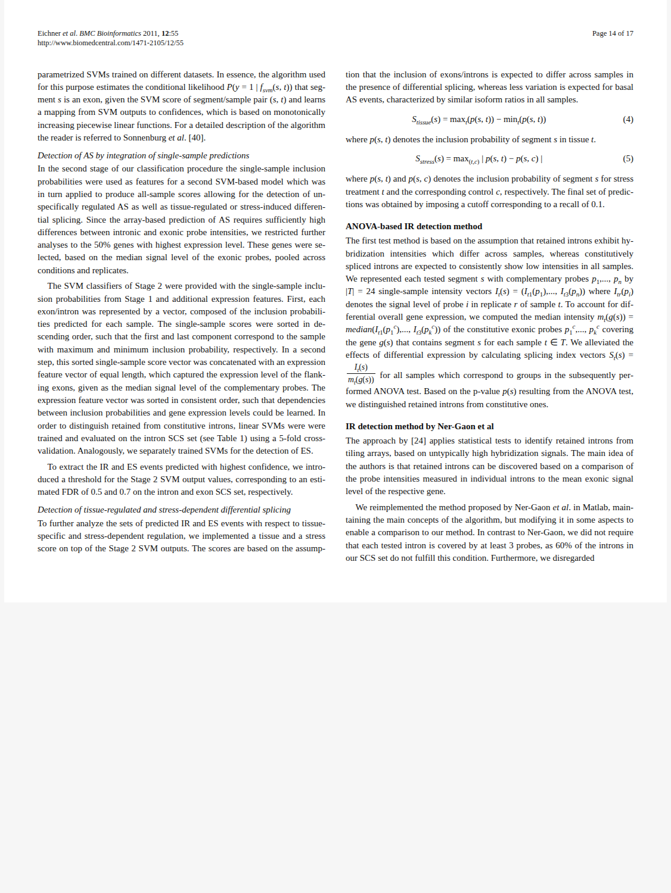Eichner et al. BMC Bioinformatics 2011, 12:55 http://www.biomedcentral.com/1471-2105/12/55
Page 14 of 17
parametrized SVMs trained on different datasets. In essence, the algorithm used for this purpose estimates the conditional likelihood P(y = 1 | fsvm(s, t)) that segment s is an exon, given the SVM score of segment/sample pair (s, t) and learns a mapping from SVM outputs to confidences, which is based on monotonically increasing piecewise linear functions. For a detailed description of the algorithm the reader is referred to Sonnenburg et al. [40].
Detection of AS by integration of single-sample predictions
In the second stage of our classification procedure the single-sample inclusion probabilities were used as features for a second SVM-based model which was in turn applied to produce all-sample scores allowing for the detection of unspecifically regulated AS as well as tissue-regulated or stress-induced differential splicing. Since the array-based prediction of AS requires sufficiently high differences between intronic and exonic probe intensities, we restricted further analyses to the 50% genes with highest expression level. These genes were selected, based on the median signal level of the exonic probes, pooled across conditions and replicates.
The SVM classifiers of Stage 2 were provided with the single-sample inclusion probabilities from Stage 1 and additional expression features. First, each exon/intron was represented by a vector, composed of the inclusion probabilities predicted for each sample. The single-sample scores were sorted in descending order, such that the first and last component correspond to the sample with maximum and minimum inclusion probability, respectively. In a second step, this sorted single-sample score vector was concatenated with an expression feature vector of equal length, which captured the expression level of the flanking exons, given as the median signal level of the complementary probes. The expression feature vector was sorted in consistent order, such that dependencies between inclusion probabilities and gene expression levels could be learned. In order to distinguish retained from constitutive introns, linear SVMs were were trained and evaluated on the intron SCS set (see Table 1) using a 5-fold cross-validation. Analogously, we separately trained SVMs for the detection of ES.
To extract the IR and ES events predicted with highest confidence, we introduced a threshold for the Stage 2 SVM output values, corresponding to an estimated FDR of 0.5 and 0.7 on the intron and exon SCS set, respectively.
Detection of tissue-regulated and stress-dependent differential splicing
To further analyze the sets of predicted IR and ES events with respect to tissue-specific and stress-dependent regulation, we implemented a tissue and a stress score on top of the Stage 2 SVM outputs. The scores are based on the assumption that the inclusion of exons/introns is expected to differ across samples in the presence of differential splicing, whereas less variation is expected for basal AS events, characterized by similar isoform ratios in all samples.
Stissue(s) = maxt(p(s, t)) − mint(p(s, t))
(4)
where p(s, t) denotes the inclusion probability of segment s in tissue t.
Sstress(s) = max(t,c) | p(s, t) − p(s, c) |
(5)
where p(s, t) and p(s, c) denotes the inclusion probability of segment s for stress treatment t and the corresponding control c, respectively. The final set of predictions was obtained by imposing a cutoff corresponding to a recall of 0.1.
ANOVA-based IR detection method
The first test method is based on the assumption that retained introns exhibit hybridization intensities which differ across samples, whereas constitutively spliced introns are expected to consistently show low intensities in all samples. We represented each tested segment s with complementary probes p1,..., pn by |T| = 24 single-sample intensity vectors It(s) = (It1(p1),..., It3(pn)) where Itr(pi) denotes the signal level of probe i in replicate r of sample t. To account for differential overall gene expression, we computed the median intensity mt(g(s)) = median(It1(p1c),..., It3(pkc)) of the constitutive exonic probes p1c,..., pkc covering the gene g(s) that contains segment s for each sample t ∈ T. We alleviated the effects of differential expression by calculating splicing index vectors St(s) = It(s) mt(g(s)) for all samples which correspond to groups in the subsequently performed ANOVA test. Based on the p-value p(s) resulting from the ANOVA test, we distinguished retained introns from constitutive ones.
IR detection method by Ner-Gaon et al
The approach by [24] applies statistical tests to identify retained introns from tiling arrays, based on untypically high hybridization signals. The main idea of the authors is that retained introns can be discovered based on a comparison of the probe intensities measured in individual introns to the mean exonic signal level of the respective gene.
We reimplemented the method proposed by Ner-Gaon et al. in Matlab, maintaining the main concepts of the algorithm, but modifying it in some aspects to enable a comparison to our method. In contrast to Ner-Gaon, we did not require that each tested intron is covered by at least 3 probes, as 60% of the introns in our SCS set do not fulfill this condition. Furthermore, we disregarded